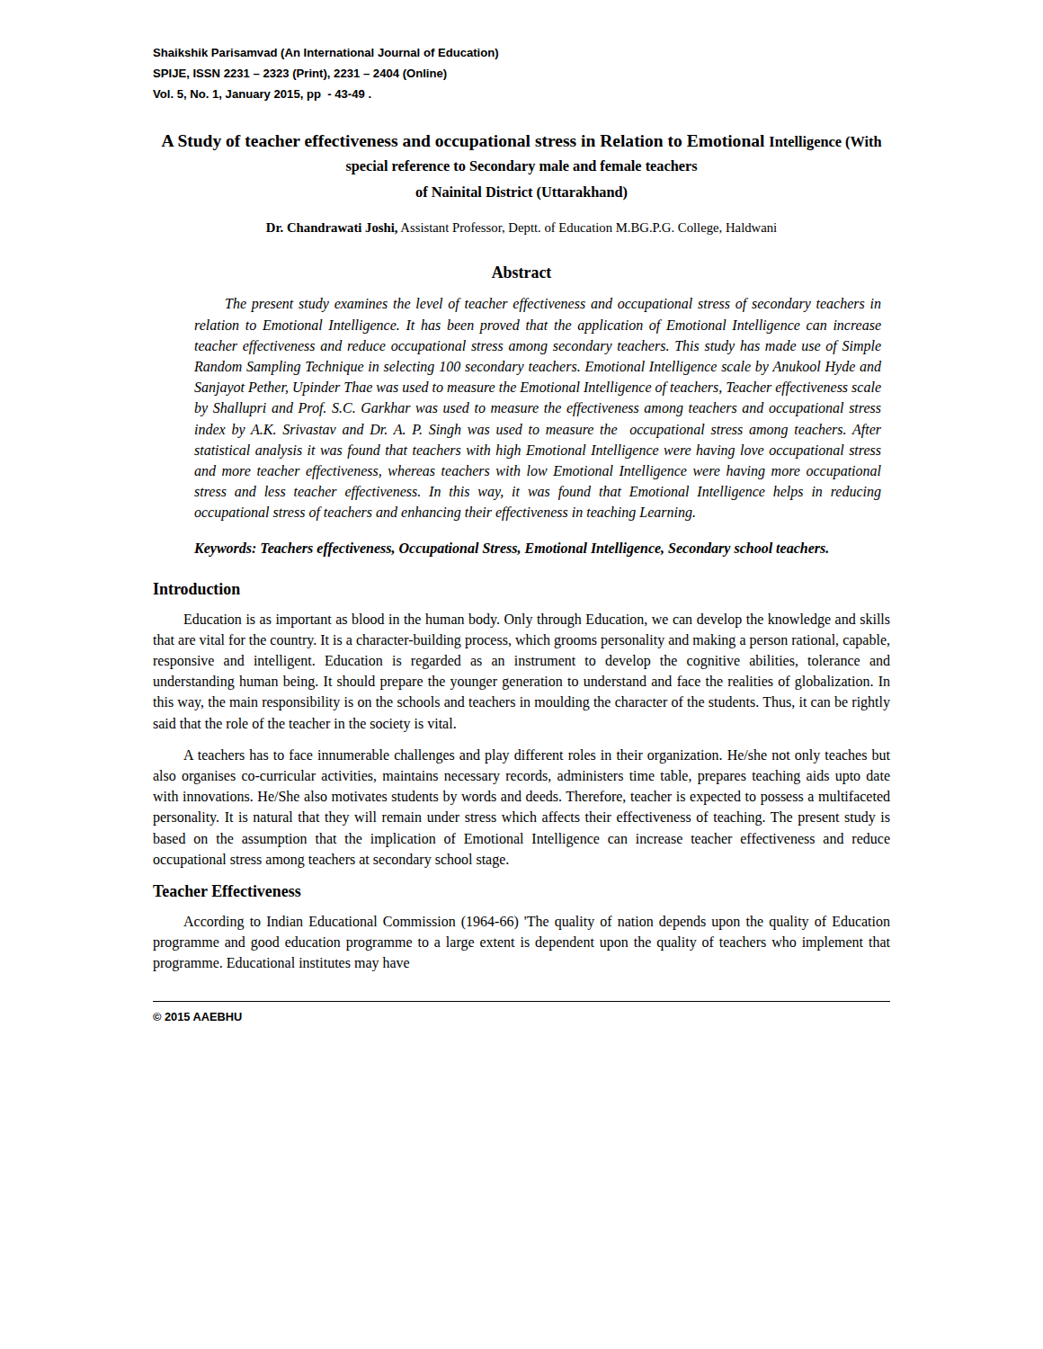Shaikshik Parisamvad (An International Journal of Education)
SPIJE, ISSN 2231 – 2323 (Print), 2231 – 2404 (Online)
Vol. 5, No. 1, January 2015, pp - 43-49 .
A Study of teacher effectiveness and occupational stress in Relation to Emotional Intelligence (With special reference to Secondary male and female teachers
of Nainital District (Uttarakhand)
Dr. Chandrawati Joshi, Assistant Professor, Deptt. of Education M.BG.P.G. College, Haldwani
Abstract
The present study examines the level of teacher effectiveness and occupational stress of secondary teachers in relation to Emotional Intelligence. It has been proved that the application of Emotional Intelligence can increase teacher effectiveness and reduce occupational stress among secondary teachers. This study has made use of Simple Random Sampling Technique in selecting 100 secondary teachers. Emotional Intelligence scale by Anukool Hyde and Sanjayot Pether, Upinder Thae was used to measure the Emotional Intelligence of teachers, Teacher effectiveness scale by Shallupri and Prof. S.C. Garkhar was used to measure the effectiveness among teachers and occupational stress index by A.K. Srivastav and Dr. A. P. Singh was used to measure the occupational stress among teachers. After statistical analysis it was found that teachers with high Emotional Intelligence were having love occupational stress and more teacher effectiveness, whereas teachers with low Emotional Intelligence were having more occupational stress and less teacher effectiveness. In this way, it was found that Emotional Intelligence helps in reducing occupational stress of teachers and enhancing their effectiveness in teaching Learning.
Keywords: Teachers effectiveness, Occupational Stress, Emotional Intelligence, Secondary school teachers.
Introduction
Education is as important as blood in the human body. Only through Education, we can develop the knowledge and skills that are vital for the country. It is a character-building process, which grooms personality and making a person rational, capable, responsive and intelligent. Education is regarded as an instrument to develop the cognitive abilities, tolerance and understanding human being. It should prepare the younger generation to understand and face the realities of globalization. In this way, the main responsibility is on the schools and teachers in moulding the character of the students. Thus, it can be rightly said that the role of the teacher in the society is vital.
A teachers has to face innumerable challenges and play different roles in their organization. He/she not only teaches but also organises co-curricular activities, maintains necessary records, administers time table, prepares teaching aids upto date with innovations. He/She also motivates students by words and deeds. Therefore, teacher is expected to possess a multifaceted personality. It is natural that they will remain under stress which affects their effectiveness of teaching. The present study is based on the assumption that the implication of Emotional Intelligence can increase teacher effectiveness and reduce occupational stress among teachers at secondary school stage.
Teacher Effectiveness
According to Indian Educational Commission (1964-66) 'The quality of nation depends upon the quality of Education programme and good education programme to a large extent is dependent upon the quality of teachers who implement that programme. Educational institutes may have
© 2015 AAEBHU